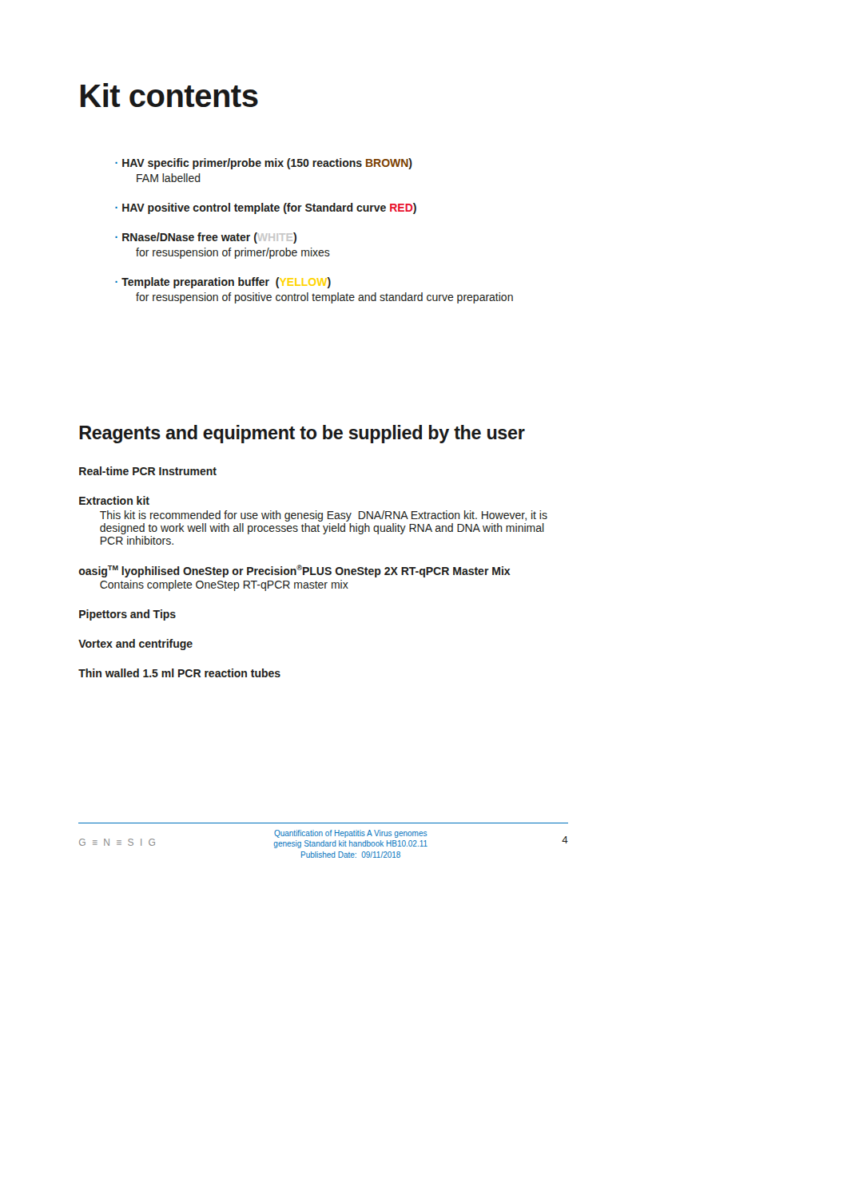Kit contents
· HAV specific primer/probe mix (150 reactions BROWN) FAM labelled
· HAV positive control template (for Standard curve RED)
· RNase/DNase free water (WHITE) for resuspension of primer/probe mixes
· Template preparation buffer (YELLOW) for resuspension of positive control template and standard curve preparation
Reagents and equipment to be supplied by the user
Real-time PCR Instrument
Extraction kit
This kit is recommended for use with genesig Easy DNA/RNA Extraction kit. However, it is designed to work well with all processes that yield high quality RNA and DNA with minimal PCR inhibitors.
oasigTM lyophilised OneStep or Precision®PLUS OneStep 2X RT-qPCR Master Mix
Contains complete OneStep RT-qPCR master mix
Pipettors and Tips
Vortex and centrifuge
Thin walled 1.5 ml PCR reaction tubes
G ≡ N ≡ S I G
Quantification of Hepatitis A Virus genomes
genesig Standard kit handbook HB10.02.11
Published Date: 09/11/2018
4